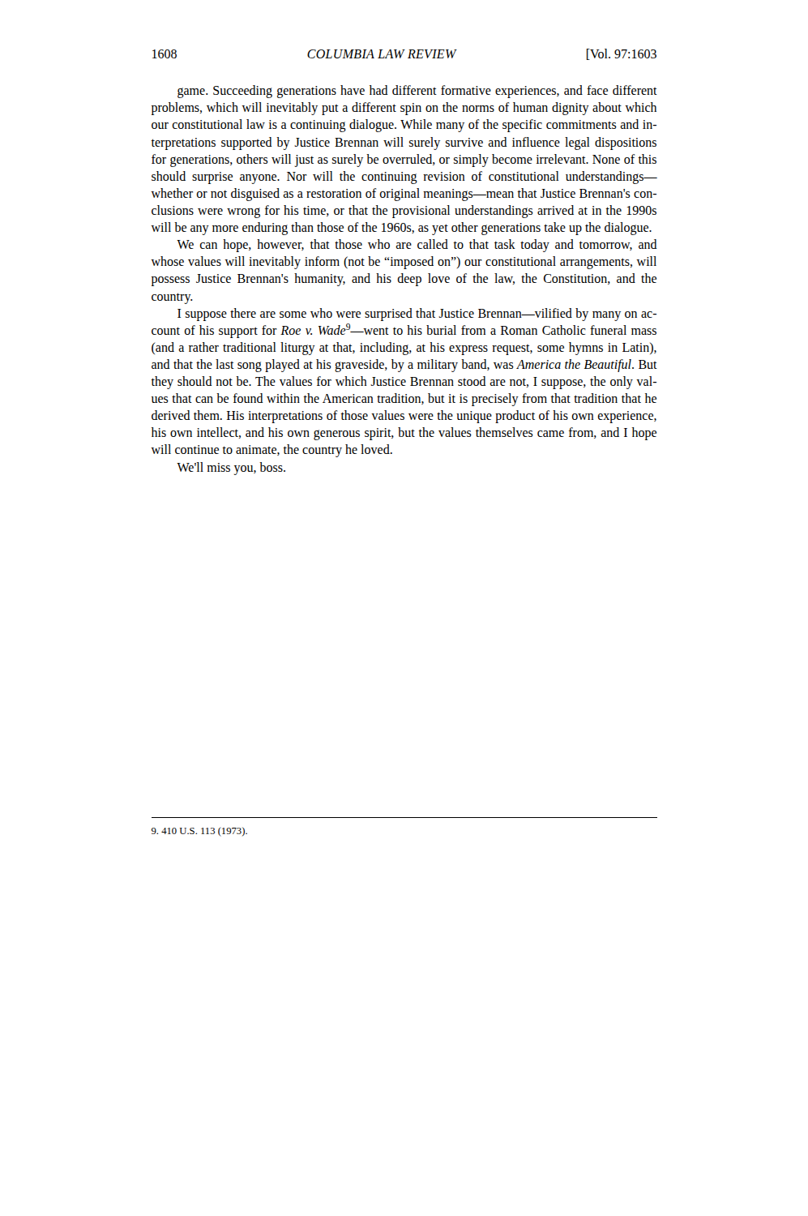1608 Columbia Law Review [Vol. 97:1603
game. Succeeding generations have had different formative experiences, and face different problems, which will inevitably put a different spin on the norms of human dignity about which our constitutional law is a continuing dialogue. While many of the specific commitments and interpretations supported by Justice Brennan will surely survive and influence legal dispositions for generations, others will just as surely be overruled, or simply become irrelevant. None of this should surprise anyone. Nor will the continuing revision of constitutional understandings—whether or not disguised as a restoration of original meanings—mean that Justice Brennan's conclusions were wrong for his time, or that the provisional understandings arrived at in the 1990s will be any more enduring than those of the 1960s, as yet other generations take up the dialogue.
We can hope, however, that those who are called to that task today and tomorrow, and whose values will inevitably inform (not be “imposed on”) our constitutional arrangements, will possess Justice Brennan's humanity, and his deep love of the law, the Constitution, and the country.
I suppose there are some who were surprised that Justice Brennan—vilified by many on account of his support for Roe v. Wade9—went to his burial from a Roman Catholic funeral mass (and a rather traditional liturgy at that, including, at his express request, some hymns in Latin), and that the last song played at his graveside, by a military band, was America the Beautiful. But they should not be. The values for which Justice Brennan stood are not, I suppose, the only values that can be found within the American tradition, but it is precisely from that tradition that he derived them. His interpretations of those values were the unique product of his own experience, his own intellect, and his own generous spirit, but the values themselves came from, and I hope will continue to animate, the country he loved.
We'll miss you, boss.
9. 410 U.S. 113 (1973).